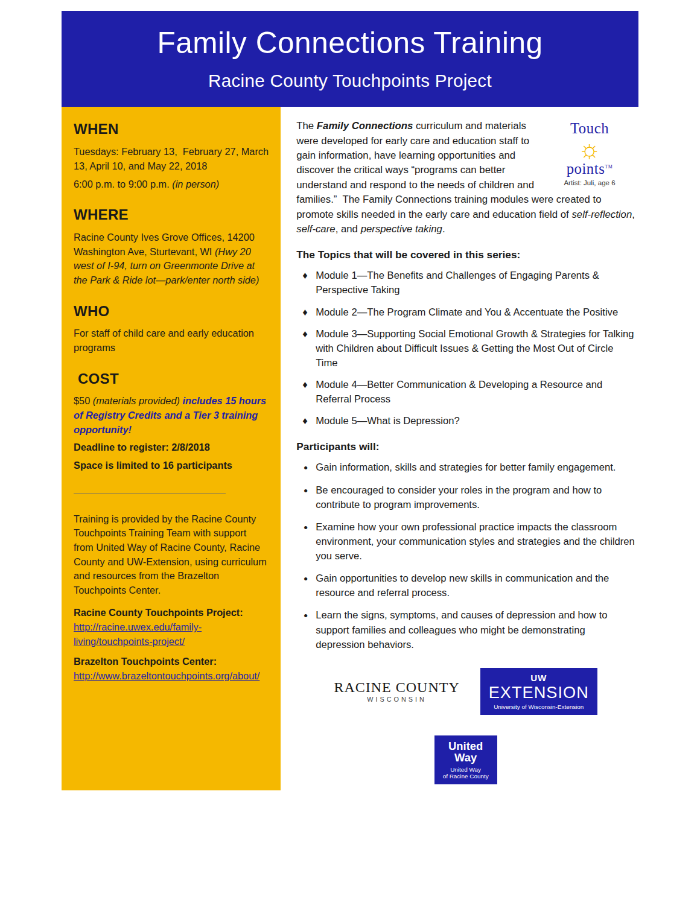Family Connections Training
Racine County Touchpoints Project
WHEN
Tuesdays: February 13, February 27, March 13, April 10, and May 22, 2018
6:00 p.m. to 9:00 p.m. (in person)
WHERE
Racine County Ives Grove Offices, 14200 Washington Ave, Sturtevant, WI (Hwy 20 west of I-94, turn on Greenmonte Drive at the Park & Ride lot—park/enter north side)
WHO
For staff of child care and early education programs
COST
$50 (materials provided) includes 15 hours of Registry Credits and a Tier 3 training opportunity!
Deadline to register: 2/8/2018
Space is limited to 16 participants
Training is provided by the Racine County Touchpoints Training Team with support from United Way of Racine County, Racine County and UW-Extension, using curriculum and resources from the Brazelton Touchpoints Center.
Racine County Touchpoints Project: http://racine.uwex.edu/family-living/touchpoints-project/
Brazelton Touchpoints Center: http://www.brazeltontouchpoints.org/about/
Touch
☼
pointsTM
Artist: Juli, age 6
The Family Connections curriculum and materials were developed for early care and education staff to gain information, have learning opportunities and discover the critical ways “programs can better understand and respond to the needs of children and families.” The Family Connections training modules were created to promote skills needed in the early care and education field of self-reflection, self-care, and perspective taking.
The Topics that will be covered in this series:
Module 1—The Benefits and Challenges of Engaging Parents & Perspective Taking
Module 2—The Program Climate and You & Accentuate the Positive
Module 3—Supporting Social Emotional Growth & Strategies for Talking with Children about Difficult Issues & Getting the Most Out of Circle Time
Module 4—Better Communication & Developing a Resource and Referral Process
Module 5—What is Depression?
Participants will:
Gain information, skills and strategies for better family engagement.
Be encouraged to consider your roles in the program and how to contribute to program improvements.
Examine how your own professional practice impacts the classroom environment, your communication styles and strategies and the children you serve.
Gain opportunities to develop new skills in communication and the resource and referral process.
Learn the signs, symptoms, and causes of depression and how to support families and colleagues who might be demonstrating depression behaviors.
RACINE COUNTY
WISCONSIN
UW
EXTENSION
University of Wisconsin-Extension
United
Way
United Way
of Racine County